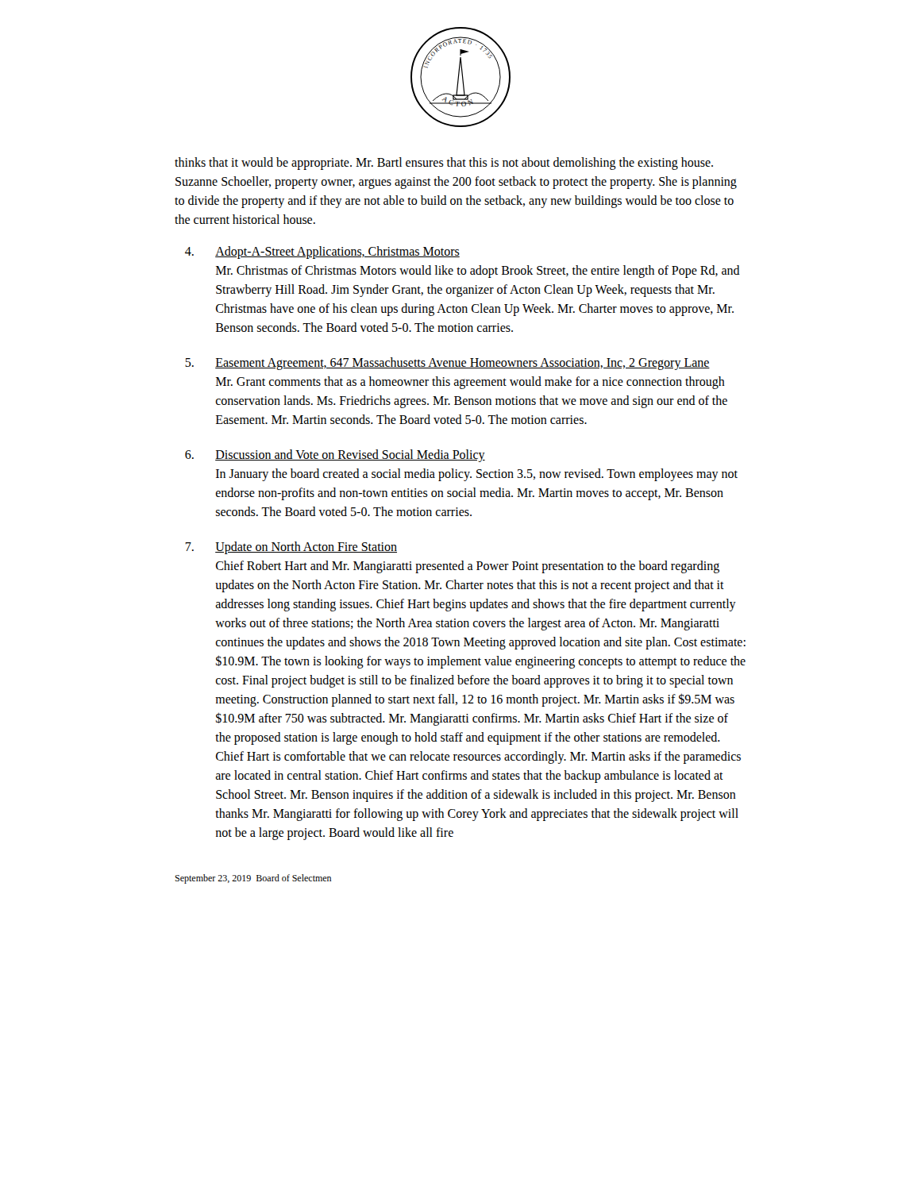INCORPORATED · 1735 ACTON
thinks that it would be appropriate. Mr. Bartl ensures that this is not about demolishing the existing house. Suzanne Schoeller, property owner, argues against the 200 foot setback to protect the property. She is planning to divide the property and if they are not able to build on the setback, any new buildings would be too close to the current historical house.
4. Adopt-A-Street Applications, Christmas Motors Mr. Christmas of Christmas Motors would like to adopt Brook Street, the entire length of Pope Rd, and Strawberry Hill Road. Jim Synder Grant, the organizer of Acton Clean Up Week, requests that Mr. Christmas have one of his clean ups during Acton Clean Up Week. Mr. Charter moves to approve, Mr. Benson seconds. The Board voted 5-0. The motion carries.
5. Easement Agreement, 647 Massachusetts Avenue Homeowners Association, Inc, 2 Gregory Lane Mr. Grant comments that as a homeowner this agreement would make for a nice connection through conservation lands. Ms. Friedrichs agrees. Mr. Benson motions that we move and sign our end of the Easement. Mr. Martin seconds. The Board voted 5-0. The motion carries.
6. Discussion and Vote on Revised Social Media Policy In January the board created a social media policy. Section 3.5, now revised. Town employees may not endorse non-profits and non-town entities on social media. Mr. Martin moves to accept, Mr. Benson seconds. The Board voted 5-0. The motion carries.
7. Update on North Acton Fire Station Chief Robert Hart and Mr. Mangiaratti presented a Power Point presentation to the board regarding updates on the North Acton Fire Station. Mr. Charter notes that this is not a recent project and that it addresses long standing issues. Chief Hart begins updates and shows that the fire department currently works out of three stations; the North Area station covers the largest area of Acton. Mr. Mangiaratti continues the updates and shows the 2018 Town Meeting approved location and site plan. Cost estimate: $10.9M. The town is looking for ways to implement value engineering concepts to attempt to reduce the cost. Final project budget is still to be finalized before the board approves it to bring it to special town meeting. Construction planned to start next fall, 12 to 16 month project. Mr. Martin asks if $9.5M was $10.9M after 750 was subtracted. Mr. Mangiaratti confirms. Mr. Martin asks Chief Hart if the size of the proposed station is large enough to hold staff and equipment if the other stations are remodeled. Chief Hart is comfortable that we can relocate resources accordingly. Mr. Martin asks if the paramedics are located in central station. Chief Hart confirms and states that the backup ambulance is located at School Street. Mr. Benson inquires if the addition of a sidewalk is included in this project. Mr. Benson thanks Mr. Mangiaratti for following up with Corey York and appreciates that the sidewalk project will not be a large project. Board would like all fire
September 23, 2019 Board of Selectmen